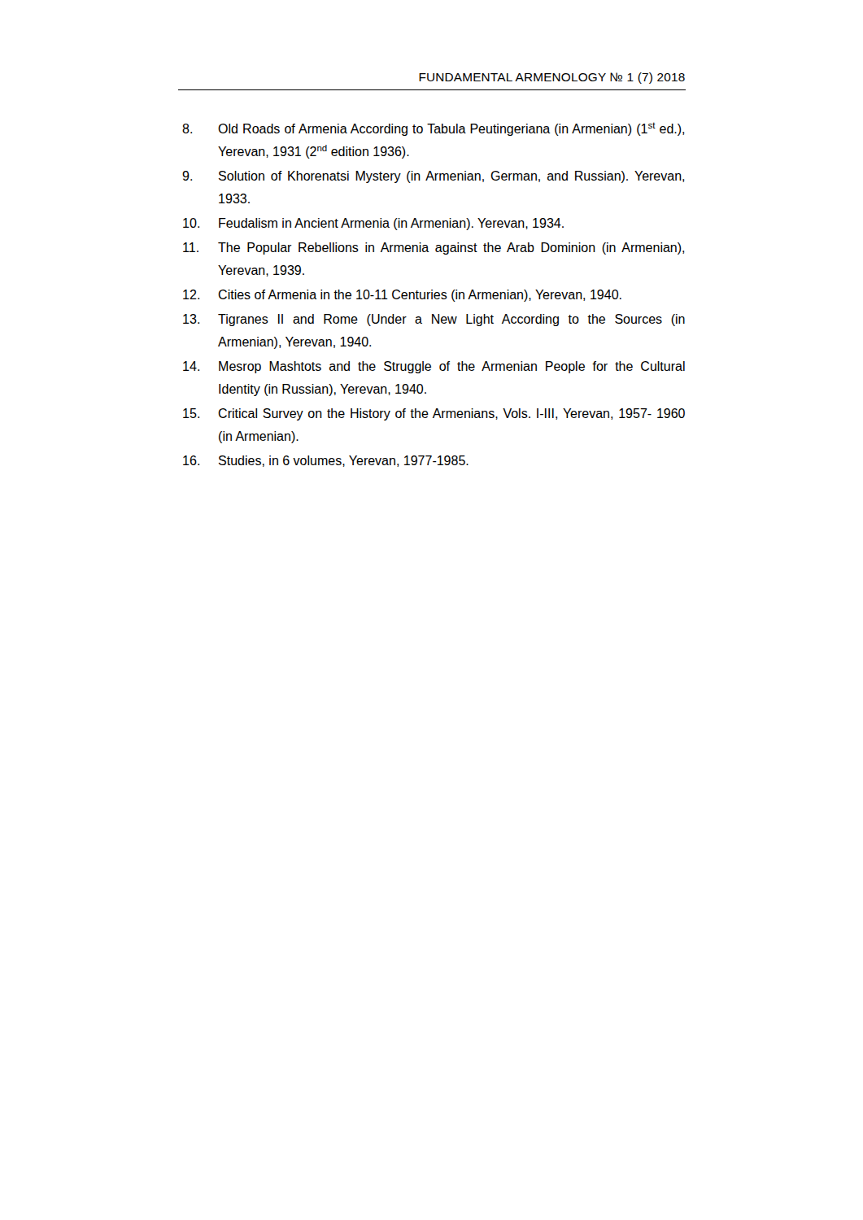FUNDAMENTAL ARMENOLOGY № 1 (7) 2018
8. Old Roads of Armenia According to Tabula Peutingeriana (in Armenian) (1st ed.), Yerevan, 1931 (2nd edition 1936).
9. Solution of Khorenatsi Mystery (in Armenian, German, and Russian). Yerevan, 1933.
10. Feudalism in Ancient Armenia (in Armenian). Yerevan, 1934.
11. The Popular Rebellions in Armenia against the Arab Dominion (in Armenian), Yerevan, 1939.
12. Cities of Armenia in the 10-11 Centuries (in Armenian), Yerevan, 1940.
13. Tigranes II and Rome (Under a New Light According to the Sources (in Armenian), Yerevan, 1940.
14. Mesrop Mashtots and the Struggle of the Armenian People for the Cultural Identity (in Russian), Yerevan, 1940.
15. Critical Survey on the History of the Armenians, Vols. I-III, Yerevan, 1957- 1960 (in Armenian).
16. Studies, in 6 volumes, Yerevan, 1977-1985.